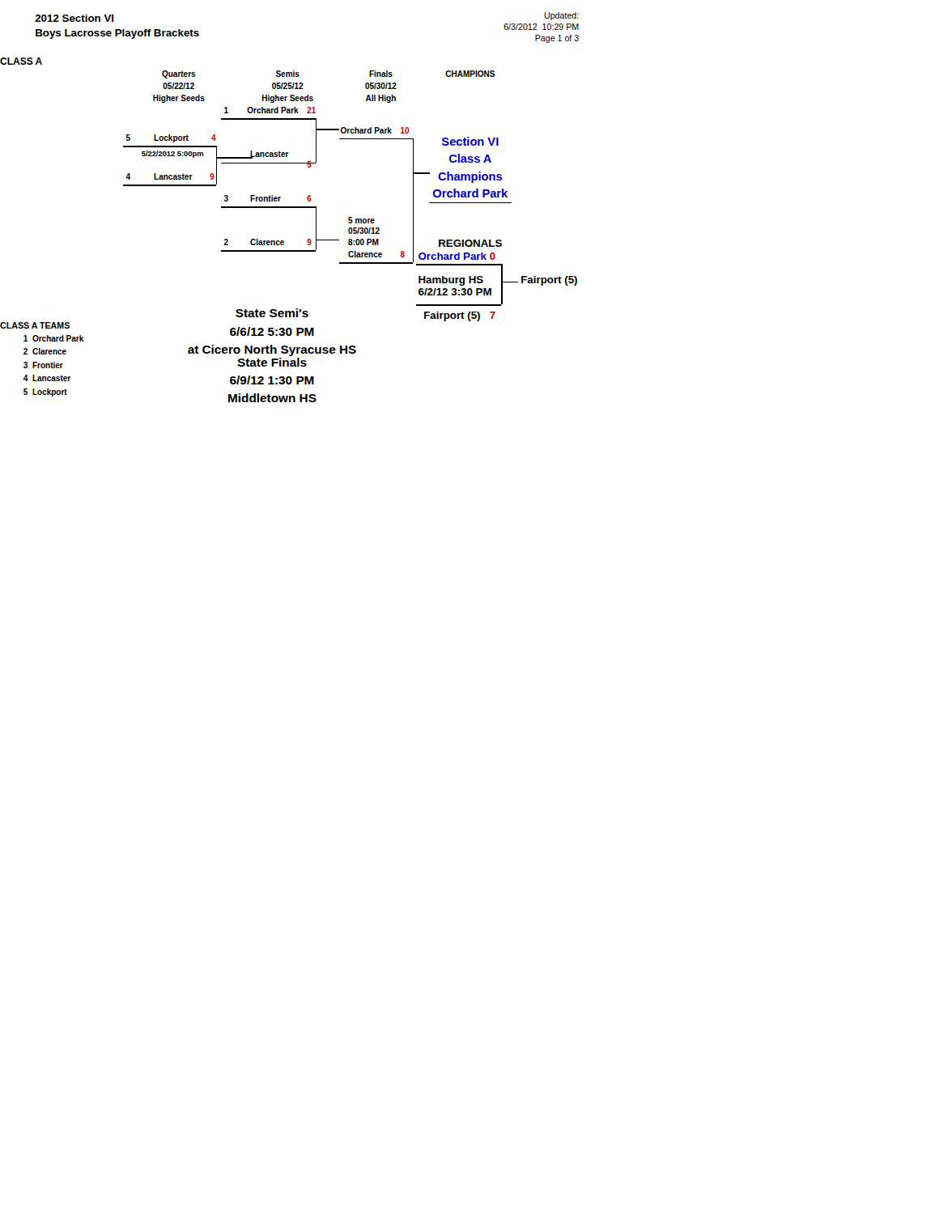2012 Section VI
Boys Lacrosse Playoff Brackets
Updated:
6/3/2012 10:29 PM
Page 1 of 3
CLASS A
Quarters
05/22/12
Higher Seeds
Semis
05/25/12
Higher Seeds
Finals
05/30/12
All High
CHAMPIONS
5
Lockport
4
5/22/2012 5:00pm
4
Lancaster
9
1
Orchard Park
21
Lancaster
5
3
Frontier
6
2
Clarence
9
Orchard Park
10
5 more
05/30/12
8:00 PM
x
x
Clarence
8
Section VI
Class A
Champions
Orchard Park
REGIONALS
Orchard Park
0
Hamburg HS
6/2/12 3:30 PM
Fairport (5)
7
Fairport (5)
CLASS A TEAMS
1 Orchard Park
2 Clarence
3 Frontier
4 Lancaster
5 Lockport
State Semi's
6/6/12 5:30 PM
at Cicero North Syracuse HS
State Finals
6/9/12 1:30 PM
Middletown HS